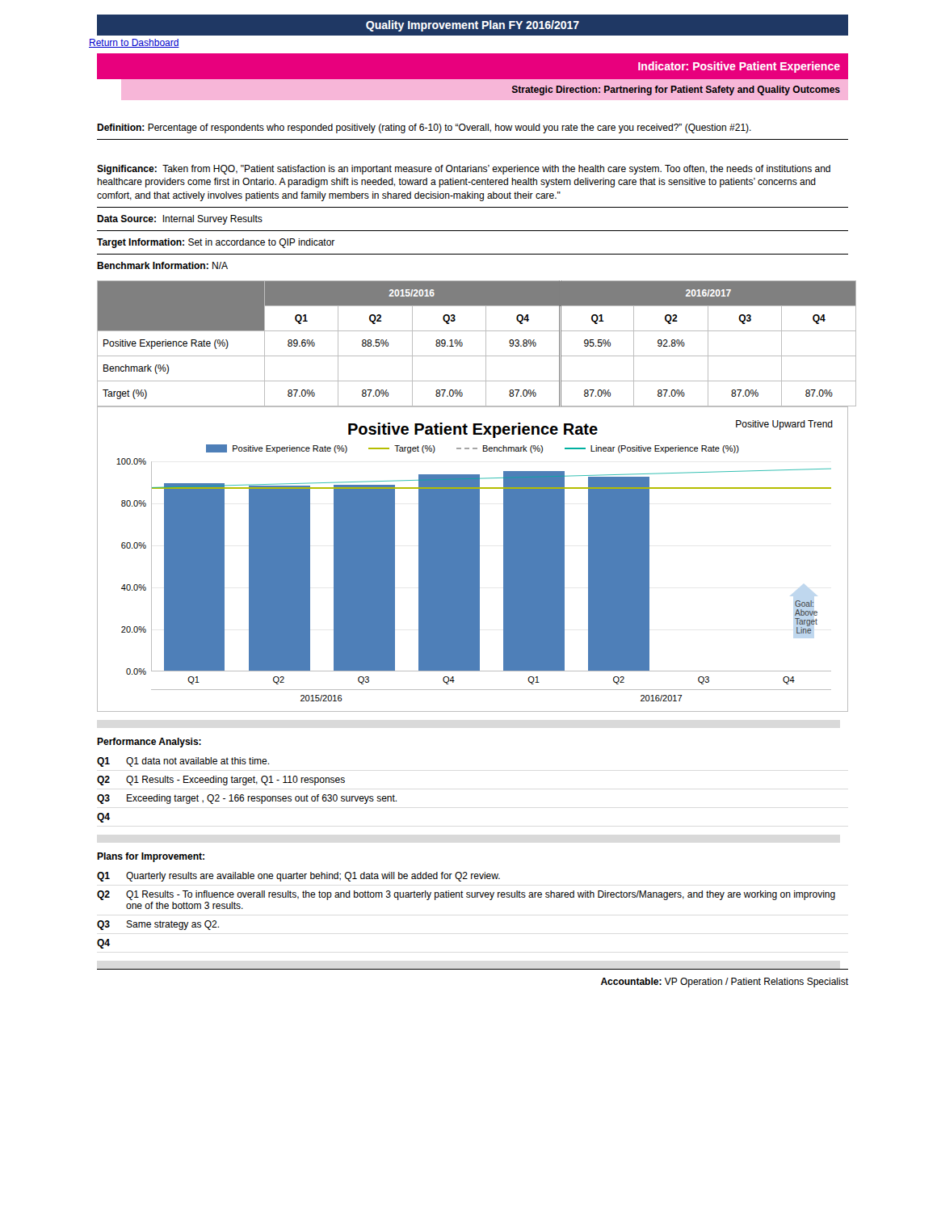Quality Improvement Plan FY 2016/2017
Return to Dashboard
Indicator: Positive Patient Experience
Strategic Direction: Partnering for Patient Safety and Quality Outcomes
Definition: Percentage of respondents who responded positively (rating of 6-10) to “Overall, how would you rate the care you received?” (Question #21).
Significance: Taken from HQO, "Patient satisfaction is an important measure of Ontarians’ experience with the health care system. Too often, the needs of institutions and healthcare providers come first in Ontario. A paradigm shift is needed, toward a patient-centered health system delivering care that is sensitive to patients’ concerns and comfort, and that actively involves patients and family members in shared decision-making about their care."
Data Source: Internal Survey Results
Target Information: Set in accordance to QIP indicator
Benchmark Information: N/A
| | 2015/2016 | 2016/2017 |
| --- | --- | --- |
| Q1 | Q2 | Q3 | Q4 | Q1 | Q2 | Q3 | Q4 |
| Positive Experience Rate (%) | 89.6% | 88.5% | 89.1% | 93.8% | 95.5% | 92.8% | | |
| Benchmark (%) | | | | | | | | |
| Target (%) | 87.0% | 87.0% | 87.0% | 87.0% | 87.0% | 87.0% | 87.0% | 87.0% |
Positive Upward Trend
Positive Patient Experience Rate
Positive Experience Rate (%)
Target (%)
Benchmark (%)
Linear (Positive Experience Rate (%))
100.0%
80.0%
60.0%
40.0%
20.0%
0.0%
Goal: Above Target Line
Q1 Q2 Q3 Q4 Q1 Q2 Q3 Q4
2015/2016
2016/2017
Performance Analysis:
Q1
Q1 data not available at this time.
Q2
Q1 Results - Exceeding target, Q1 - 110 responses
Q3
Exceeding target , Q2 - 166 responses out of 630 surveys sent.
Q4
Plans for Improvement:
Q1
Quarterly results are available one quarter behind; Q1 data will be added for Q2 review.
Q2
Q1 Results - To influence overall results, the top and bottom 3 quarterly patient survey results are shared with Directors/Managers, and they are working on improving one of the bottom 3 results.
Q3
Same strategy as Q2.
Q4
Accountable: VP Operation / Patient Relations Specialist